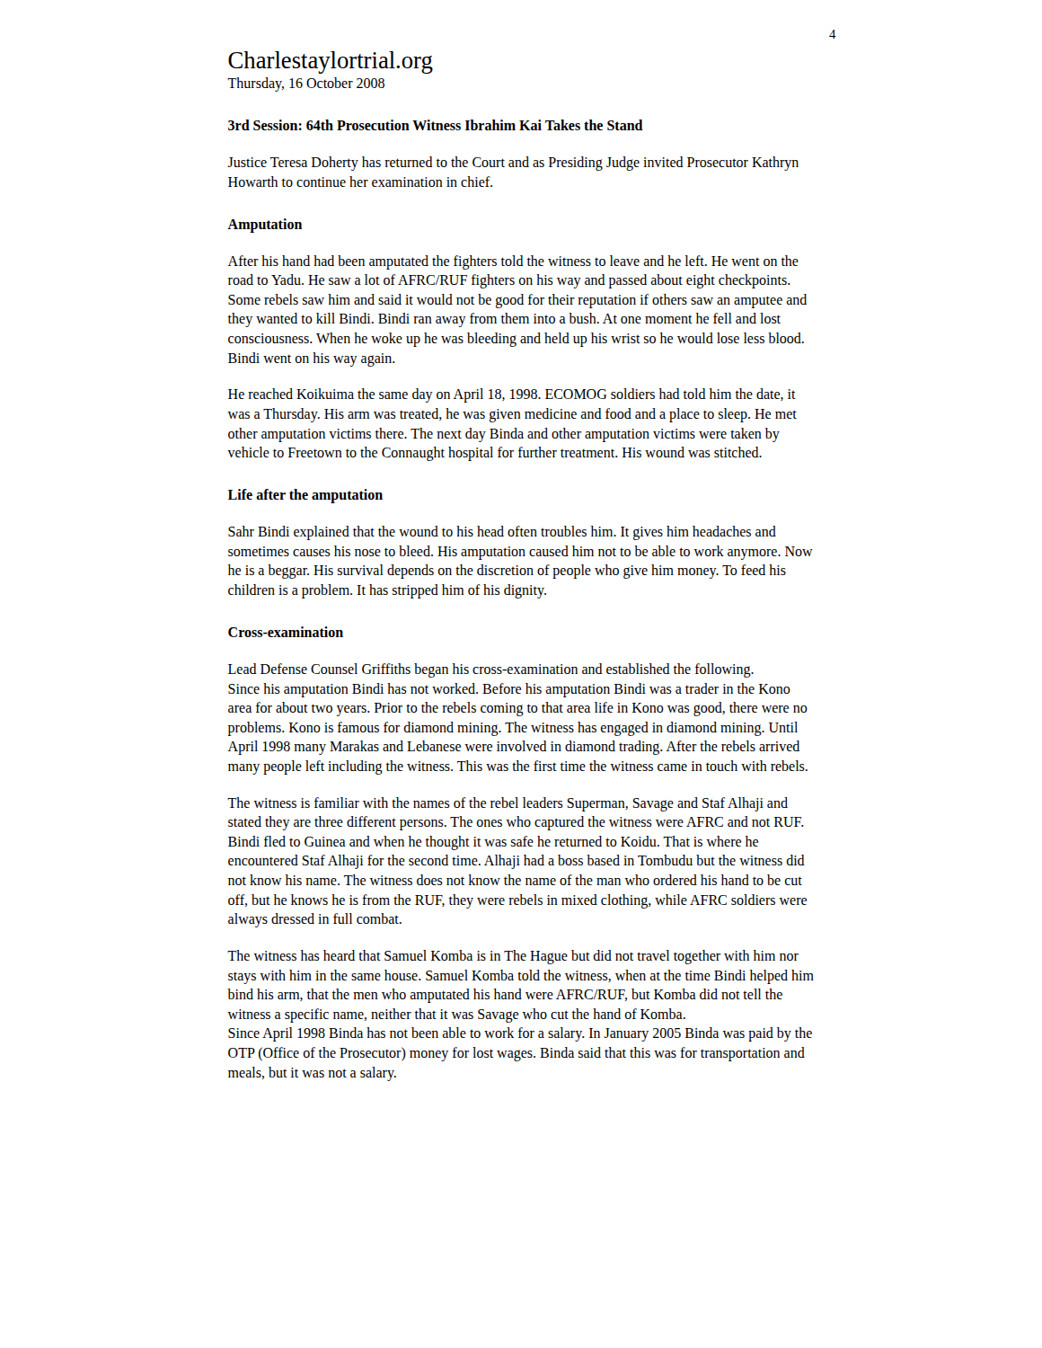4
Charlestaylortrial.org
Thursday, 16 October 2008
3rd Session: 64th Prosecution Witness Ibrahim Kai Takes the Stand
Justice Teresa Doherty has returned to the Court and as Presiding Judge invited Prosecutor Kathryn Howarth to continue her examination in chief.
Amputation
After his hand had been amputated the fighters told the witness to leave and he left. He went on the road to Yadu. He saw a lot of AFRC/RUF fighters on his way and passed about eight checkpoints. Some rebels saw him and said it would not be good for their reputation if others saw an amputee and they wanted to kill Bindi. Bindi ran away from them into a bush. At one moment he fell and lost consciousness. When he woke up he was bleeding and held up his wrist so he would lose less blood. Bindi went on his way again.
He reached Koikuima the same day on April 18, 1998. ECOMOG soldiers had told him the date, it was a Thursday. His arm was treated, he was given medicine and food and a place to sleep. He met other amputation victims there. The next day Binda and other amputation victims were taken by vehicle to Freetown to the Connaught hospital for further treatment. His wound was stitched.
Life after the amputation
Sahr Bindi explained that the wound to his head often troubles him. It gives him headaches and sometimes causes his nose to bleed. His amputation caused him not to be able to work anymore. Now he is a beggar. His survival depends on the discretion of people who give him money. To feed his children is a problem. It has stripped him of his dignity.
Cross-examination
Lead Defense Counsel Griffiths began his cross-examination and established the following.
Since his amputation Bindi has not worked. Before his amputation Bindi was a trader in the Kono area for about two years. Prior to the rebels coming to that area life in Kono was good, there were no problems. Kono is famous for diamond mining. The witness has engaged in diamond mining. Until April 1998 many Marakas and Lebanese were involved in diamond trading. After the rebels arrived many people left including the witness. This was the first time the witness came in touch with rebels.
The witness is familiar with the names of the rebel leaders Superman, Savage and Staf Alhaji and stated they are three different persons. The ones who captured the witness were AFRC and not RUF. Bindi fled to Guinea and when he thought it was safe he returned to Koidu. That is where he encountered Staf Alhaji for the second time. Alhaji had a boss based in Tombudu but the witness did not know his name. The witness does not know the name of the man who ordered his hand to be cut off, but he knows he is from the RUF, they were rebels in mixed clothing, while AFRC soldiers were always dressed in full combat.
The witness has heard that Samuel Komba is in The Hague but did not travel together with him nor stays with him in the same house. Samuel Komba told the witness, when at the time Bindi helped him bind his arm, that the men who amputated his hand were AFRC/RUF, but Komba did not tell the witness a specific name, neither that it was Savage who cut the hand of Komba.
Since April 1998 Binda has not been able to work for a salary. In January 2005 Binda was paid by the OTP (Office of the Prosecutor) money for lost wages. Binda said that this was for transportation and meals, but it was not a salary.